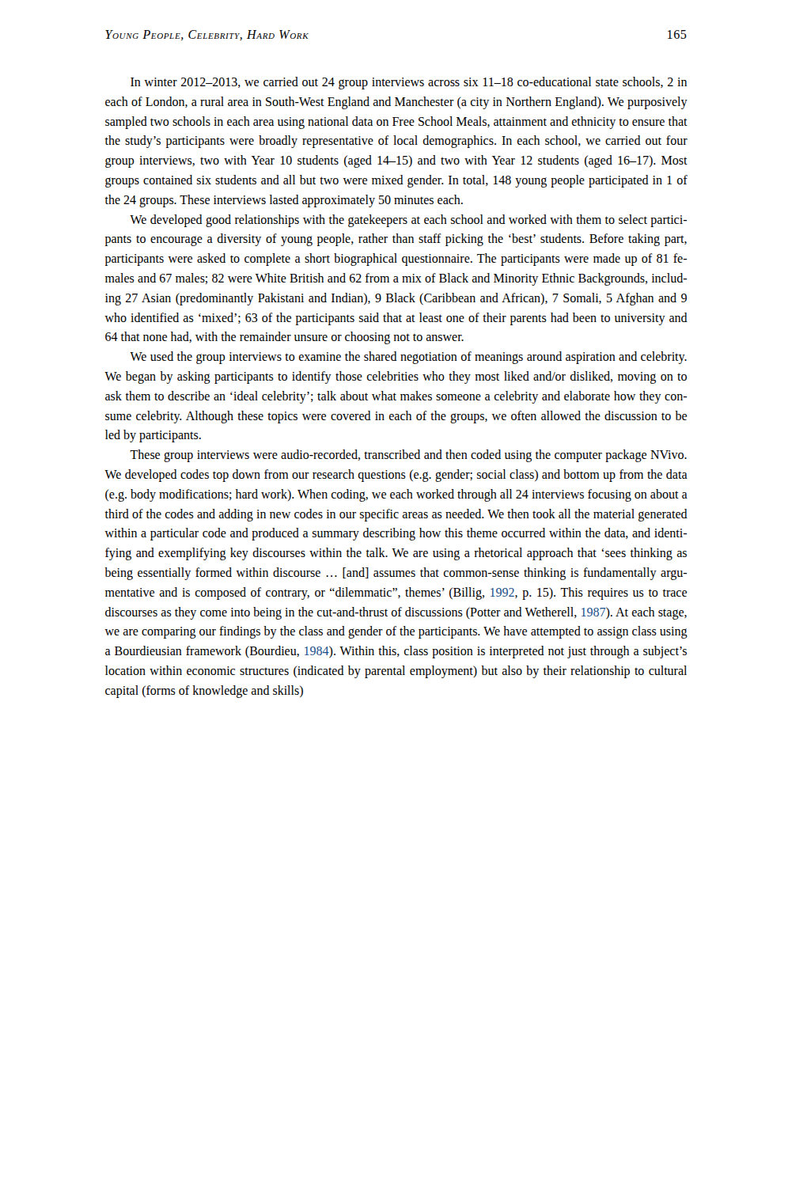Young People, Celebrity, Hard Work 165
In winter 2012–2013, we carried out 24 group interviews across six 11–18 co-educational state schools, 2 in each of London, a rural area in South-West England and Manchester (a city in Northern England). We purposively sampled two schools in each area using national data on Free School Meals, attainment and ethnicity to ensure that the study’s participants were broadly representative of local demographics. In each school, we carried out four group interviews, two with Year 10 students (aged 14–15) and two with Year 12 students (aged 16–17). Most groups contained six students and all but two were mixed gender. In total, 148 young people participated in 1 of the 24 groups. These interviews lasted approximately 50 minutes each.
We developed good relationships with the gatekeepers at each school and worked with them to select participants to encourage a diversity of young people, rather than staff picking the ‘best’ students. Before taking part, participants were asked to complete a short biographical questionnaire. The participants were made up of 81 females and 67 males; 82 were White British and 62 from a mix of Black and Minority Ethnic Backgrounds, including 27 Asian (predominantly Pakistani and Indian), 9 Black (Caribbean and African), 7 Somali, 5 Afghan and 9 who identified as ‘mixed’; 63 of the participants said that at least one of their parents had been to university and 64 that none had, with the remainder unsure or choosing not to answer.
We used the group interviews to examine the shared negotiation of meanings around aspiration and celebrity. We began by asking participants to identify those celebrities who they most liked and/or disliked, moving on to ask them to describe an ‘ideal celebrity’; talk about what makes someone a celebrity and elaborate how they consume celebrity. Although these topics were covered in each of the groups, we often allowed the discussion to be led by participants.
These group interviews were audio-recorded, transcribed and then coded using the computer package NVivo. We developed codes top down from our research questions (e.g. gender; social class) and bottom up from the data (e.g. body modifications; hard work). When coding, we each worked through all 24 interviews focusing on about a third of the codes and adding in new codes in our specific areas as needed. We then took all the material generated within a particular code and produced a summary describing how this theme occurred within the data, and identifying and exemplifying key discourses within the talk. We are using a rhetorical approach that ‘sees thinking as being essentially formed within discourse … [and] assumes that common-sense thinking is fundamentally argumentative and is composed of contrary, or “dilemmatic”, themes’ (Billig, 1992, p. 15). This requires us to trace discourses as they come into being in the cut-and-thrust of discussions (Potter and Wetherell, 1987). At each stage, we are comparing our findings by the class and gender of the participants. We have attempted to assign class using a Bourdieusian framework (Bourdieu, 1984). Within this, class position is interpreted not just through a subject’s location within economic structures (indicated by parental employment) but also by their relationship to cultural capital (forms of knowledge and skills)